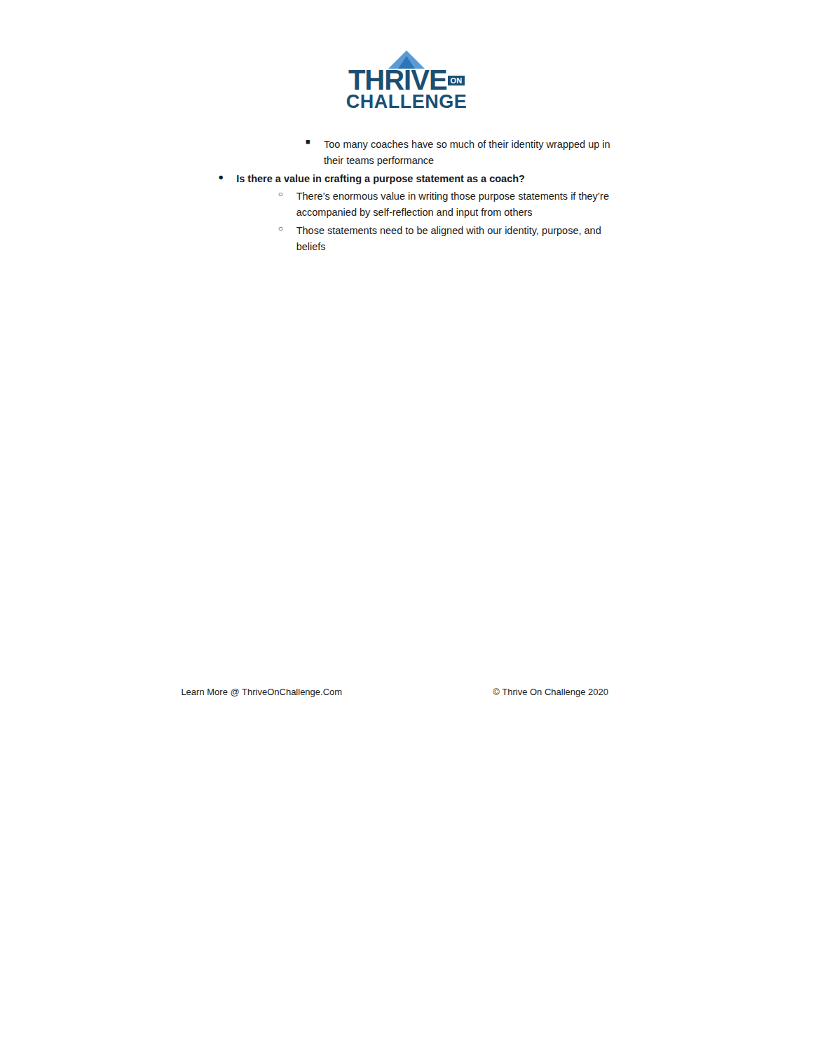THRIVE ON CHALLENGE
Too many coaches have so much of their identity wrapped up in their teams performance
Is there a value in crafting a purpose statement as a coach?
There’s enormous value in writing those purpose statements if they’re accompanied by self-reflection and input from others
Those statements need to be aligned with our identity, purpose, and beliefs
Learn More @ ThriveOnChallenge.Com
© Thrive On Challenge 2020